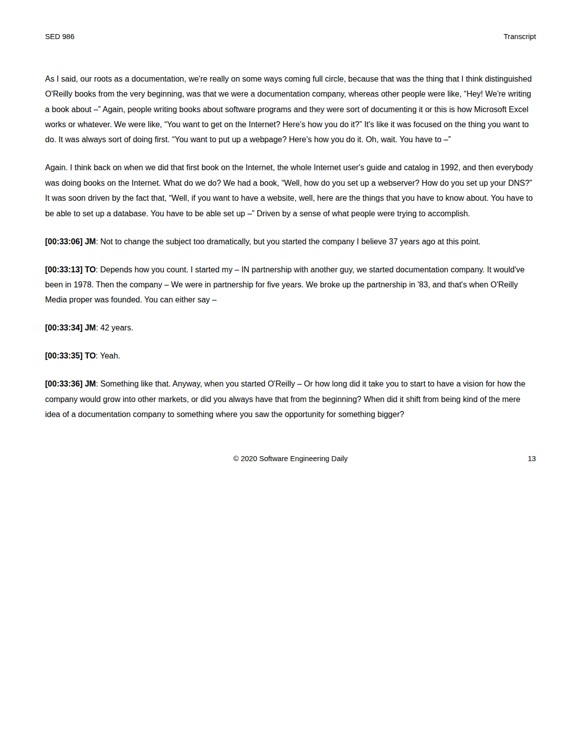SED 986
Transcript
As I said, our roots as a documentation, we're really on some ways coming full circle, because that was the thing that I think distinguished O'Reilly books from the very beginning, was that we were a documentation company, whereas other people were like, “Hey! We're writing a book about –” Again, people writing books about software programs and they were sort of documenting it or this is how Microsoft Excel works or whatever. We were like, “You want to get on the Internet? Here's how you do it?” It's like it was focused on the thing you want to do. It was always sort of doing first. “You want to put up a webpage? Here's how you do it. Oh, wait. You have to –”
Again. I think back on when we did that first book on the Internet, the whole Internet user's guide and catalog in 1992, and then everybody was doing books on the Internet. What do we do? We had a book, “Well, how do you set up a webserver? How do you set up your DNS?” It was soon driven by the fact that, “Well, if you want to have a website, well, here are the things that you have to know about. You have to be able to set up a database. You have to be able set up –” Driven by a sense of what people were trying to accomplish.
[00:33:06] JM: Not to change the subject too dramatically, but you started the company I believe 37 years ago at this point.
[00:33:13] TO: Depends how you count. I started my – IN partnership with another guy, we started documentation company. It would've been in 1978. Then the company – We were in partnership for five years. We broke up the partnership in '83, and that's when O'Reilly Media proper was founded. You can either say –
[00:33:34] JM: 42 years.
[00:33:35] TO: Yeah.
[00:33:36] JM: Something like that. Anyway, when you started O'Reilly – Or how long did it take you to start to have a vision for how the company would grow into other markets, or did you always have that from the beginning? When did it shift from being kind of the mere idea of a documentation company to something where you saw the opportunity for something bigger?
© 2020 Software Engineering Daily
13